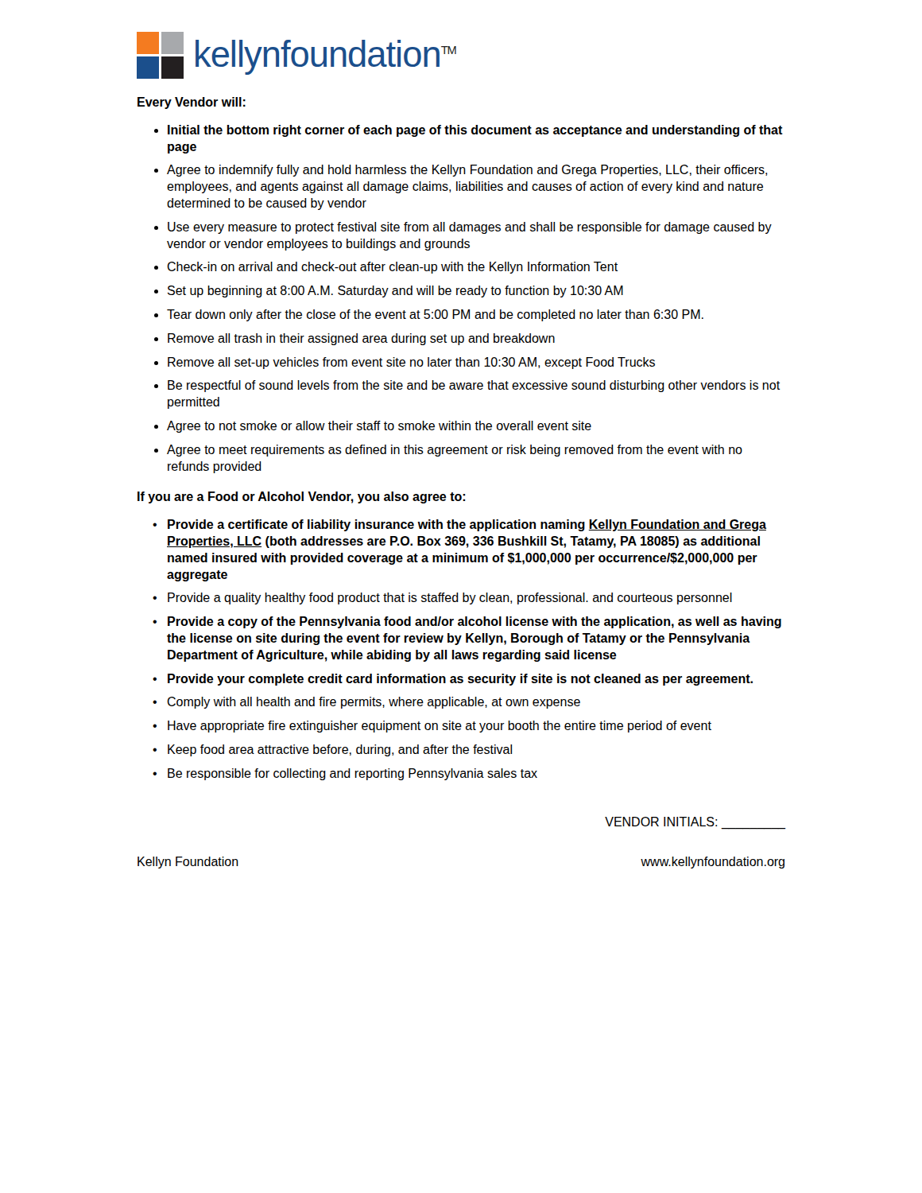kellynfoundation TM
Every Vendor will:
Initial the bottom right corner of each page of this document as acceptance and understanding of that page
Agree to indemnify fully and hold harmless the Kellyn Foundation and Grega Properties, LLC, their officers, employees, and agents against all damage claims, liabilities and causes of action of every kind and nature determined to be caused by vendor
Use every measure to protect festival site from all damages and shall be responsible for damage caused by vendor or vendor employees to buildings and grounds
Check-in on arrival and check-out after clean-up with the Kellyn Information Tent
Set up beginning at 8:00 A.M. Saturday and will be ready to function by 10:30 AM
Tear down only after the close of the event at 5:00 PM and be completed no later than 6:30 PM.
Remove all trash in their assigned area during set up and breakdown
Remove all set-up vehicles from event site no later than 10:30 AM, except Food Trucks
Be respectful of sound levels from the site and be aware that excessive sound disturbing other vendors is not permitted
Agree to not smoke or allow their staff to smoke within the overall event site
Agree to meet requirements as defined in this agreement or risk being removed from the event with no refunds provided
If you are a Food or Alcohol Vendor, you also agree to:
Provide a certificate of liability insurance with the application naming Kellyn Foundation and Grega Properties, LLC (both addresses are P.O. Box 369, 336 Bushkill St, Tatamy, PA 18085) as additional named insured with provided coverage at a minimum of $1,000,000 per occurrence/$2,000,000 per aggregate
Provide a quality healthy food product that is staffed by clean, professional. and courteous personnel
Provide a copy of the Pennsylvania food and/or alcohol license with the application, as well as having the license on site during the event for review by Kellyn, Borough of Tatamy or the Pennsylvania Department of Agriculture, while abiding by all laws regarding said license
Provide your complete credit card information as security if site is not cleaned as per agreement.
Comply with all health and fire permits, where applicable, at own expense
Have appropriate fire extinguisher equipment on site at your booth the entire time period of event
Keep food area attractive before, during, and after the festival
Be responsible for collecting and reporting Pennsylvania sales tax
VENDOR INITIALS: _________
Kellyn Foundation www.kellynfoundation.org